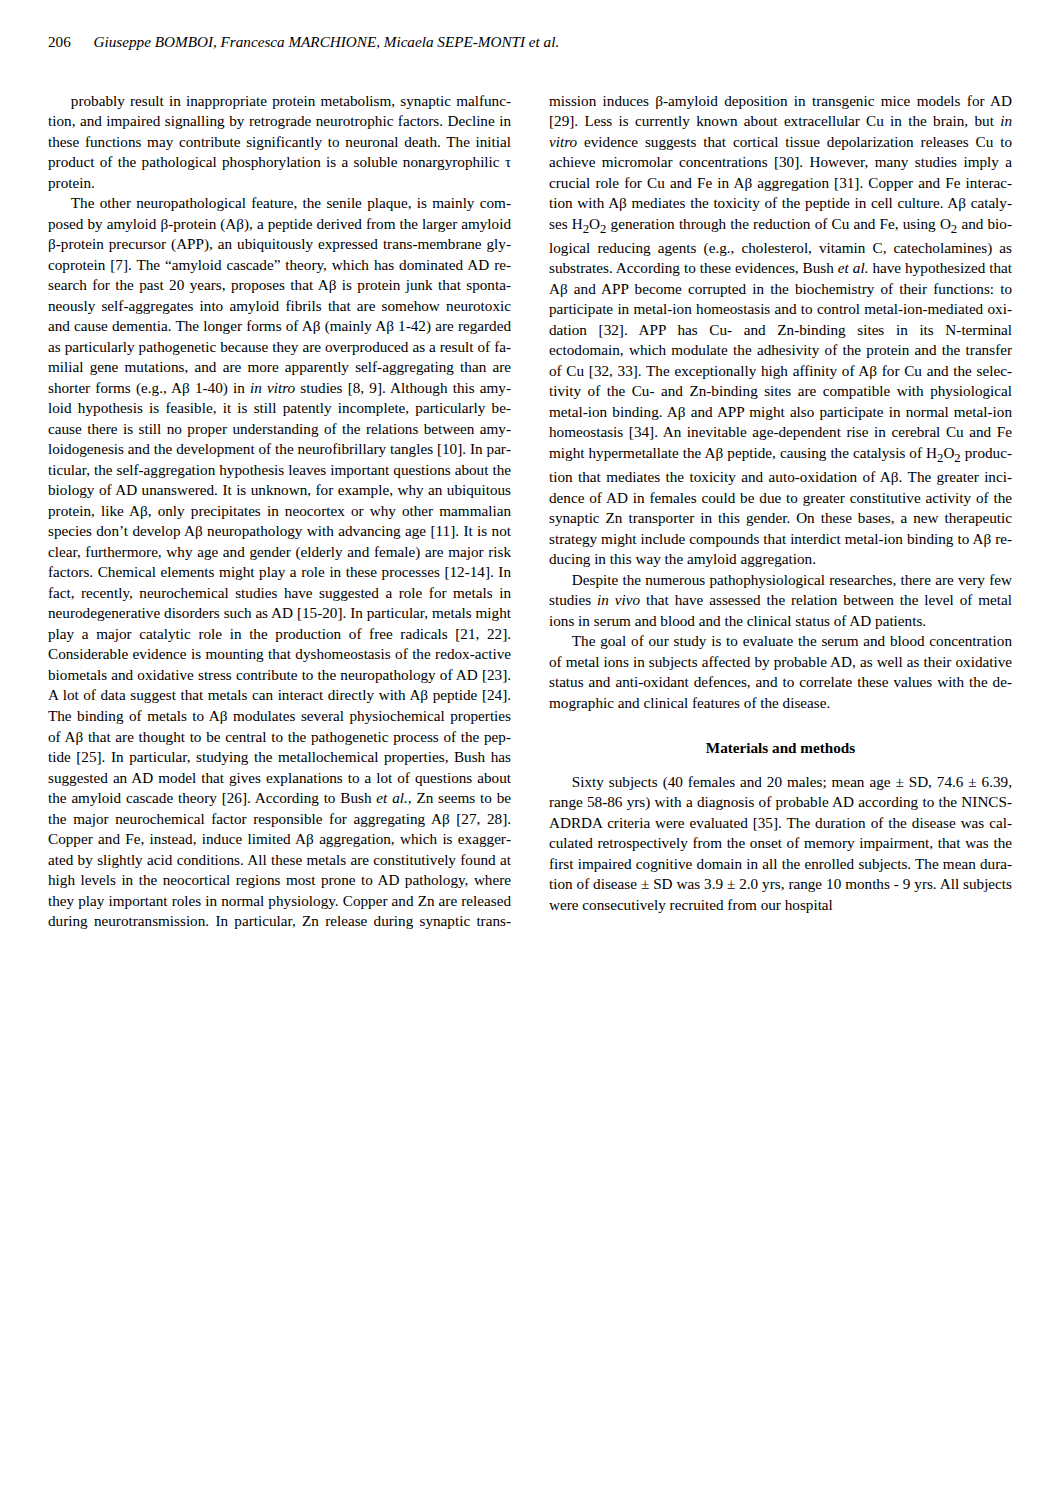206 Giuseppe BOMBOI, Francesca MARCHIONE, Micaela SEPE-MONTI et al.
probably result in inappropriate protein metabolism, synaptic malfunction, and impaired signalling by retrograde neurotrophic factors. Decline in these functions may contribute significantly to neuronal death. The initial product of the pathological phosphorylation is a soluble nonargyrophilic τ protein.
The other neuropathological feature, the senile plaque, is mainly composed by amyloid β-protein (Aβ), a peptide derived from the larger amyloid β-protein precursor (APP), an ubiquitously expressed trans-membrane glycoprotein [7]. The “amyloid cascade” theory, which has dominated AD research for the past 20 years, proposes that Aβ is protein junk that spontaneously self-aggregates into amyloid fibrils that are somehow neurotoxic and cause dementia. The longer forms of Aβ (mainly Aβ 1-42) are regarded as particularly pathogenetic because they are overproduced as a result of familial gene mutations, and are more apparently self-aggregating than are shorter forms (e.g., Aβ 1-40) in in vitro studies [8, 9]. Although this amyloid hypothesis is feasible, it is still patently incomplete, particularly because there is still no proper understanding of the relations between amyloidogenesis and the development of the neurofibrillary tangles [10]. In particular, the self-aggregation hypothesis leaves important questions about the biology of AD unanswered. It is unknown, for example, why an ubiquitous protein, like Aβ, only precipitates in neocortex or why other mammalian species don’t develop Aβ neuropathology with advancing age [11]. It is not clear, furthermore, why age and gender (elderly and female) are major risk factors. Chemical elements might play a role in these processes [12-14]. In fact, recently, neurochemical studies have suggested a role for metals in neurodegenerative disorders such as AD [15-20]. In particular, metals might play a major catalytic role in the production of free radicals [21, 22]. Considerable evidence is mounting that dyshomeostasis of the redox-active biometals and oxidative stress contribute to the neuropathology of AD [23]. A lot of data suggest that metals can interact directly with Aβ peptide [24]. The binding of metals to Aβ modulates several physiochemical properties of Aβ that are thought to be central to the pathogenetic process of the peptide [25]. In particular, studying the metallochemical properties, Bush has suggested an AD model that gives explanations to a lot of questions about the amyloid cascade theory [26]. According to Bush et al., Zn seems to be the major neurochemical factor responsible for aggregating Aβ [27, 28]. Copper and Fe, instead, induce limited Aβ aggregation, which is exaggerated by slightly acid conditions. All these metals are constitutively found at high levels in the neocortical regions most prone to AD pathology, where they play important roles in normal physiology. Copper and Zn are released during neurotransmission. In particular, Zn release during synaptic transmission induces β-amyloid deposition in transgenic mice models for AD [29]. Less is currently known about extracellular Cu in the brain, but in vitro evidence suggests that cortical tissue depolarization releases Cu to achieve micromolar concentrations [30]. However, many studies imply a crucial role for Cu and Fe in Aβ aggregation [31]. Copper and Fe interaction with Aβ mediates the toxicity of the peptide in cell culture. Aβ catalyses H2O2 generation through the reduction of Cu and Fe, using O2 and biological reducing agents (e.g., cholesterol, vitamin C, catecholamines) as substrates. According to these evidences, Bush et al. have hypothesized that Aβ and APP become corrupted in the biochemistry of their functions: to participate in metal-ion homeostasis and to control metal-ion-mediated oxidation [32]. APP has Cu- and Zn-binding sites in its N-terminal ectodomain, which modulate the adhesivity of the protein and the transfer of Cu [32, 33]. The exceptionally high affinity of Aβ for Cu and the selectivity of the Cu- and Zn-binding sites are compatible with physiological metal-ion binding. Aβ and APP might also participate in normal metal-ion homeostasis [34]. An inevitable age-dependent rise in cerebral Cu and Fe might hypermetallate the Aβ peptide, causing the catalysis of H2O2 production that mediates the toxicity and auto-oxidation of Aβ. The greater incidence of AD in females could be due to greater constitutive activity of the synaptic Zn transporter in this gender. On these bases, a new therapeutic strategy might include compounds that interdict metal-ion binding to Aβ reducing in this way the amyloid aggregation.
Despite the numerous pathophysiological researches, there are very few studies in vivo that have assessed the relation between the level of metal ions in serum and blood and the clinical status of AD patients.
The goal of our study is to evaluate the serum and blood concentration of metal ions in subjects affected by probable AD, as well as their oxidative status and anti-oxidant defences, and to correlate these values with the demographic and clinical features of the disease.
Materials and methods
Sixty subjects (40 females and 20 males; mean age ± SD, 74.6 ± 6.39, range 58-86 yrs) with a diagnosis of probable AD according to the NINCS-ADRDA criteria were evaluated [35]. The duration of the disease was calculated retrospectively from the onset of memory impairment, that was the first impaired cognitive domain in all the enrolled subjects. The mean duration of disease ± SD was 3.9 ± 2.0 yrs, range 10 months - 9 yrs. All subjects were consecutively recruited from our hospital